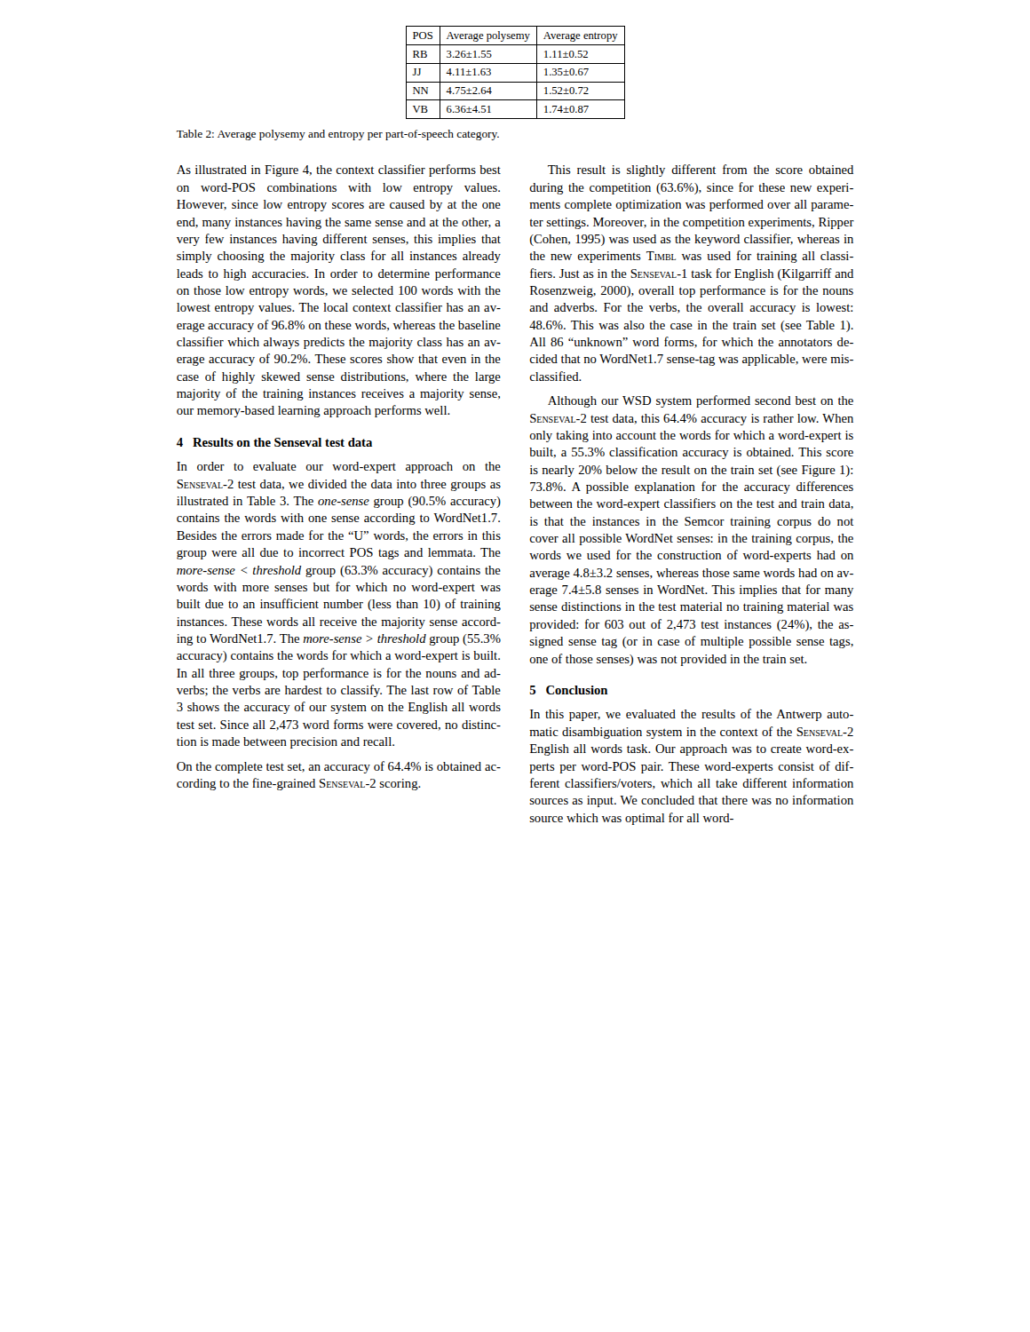| POS | Average polysemy | Average entropy |
| --- | --- | --- |
| RB | 3.26±1.55 | 1.11±0.52 |
| JJ | 4.11±1.63 | 1.35±0.67 |
| NN | 4.75±2.64 | 1.52±0.72 |
| VB | 6.36±4.51 | 1.74±0.87 |
Table 2: Average polysemy and entropy per part-of-speech category.
As illustrated in Figure 4, the context classifier performs best on word-POS combinations with low entropy values. However, since low entropy scores are caused by at the one end, many instances having the same sense and at the other, a very few instances having different senses, this implies that simply choosing the majority class for all instances already leads to high accuracies. In order to determine performance on those low entropy words, we selected 100 words with the lowest entropy values. The local context classifier has an average accuracy of 96.8% on these words, whereas the baseline classifier which always predicts the majority class has an average accuracy of 90.2%. These scores show that even in the case of highly skewed sense distributions, where the large majority of the training instances receives a majority sense, our memory-based learning approach performs well.
4 Results on the Senseval test data
In order to evaluate our word-expert approach on the Senseval-2 test data, we divided the data into three groups as illustrated in Table 3. The one-sense group (90.5% accuracy) contains the words with one sense according to WordNet1.7. Besides the errors made for the “U” words, the errors in this group were all due to incorrect POS tags and lemmata. The more-sense < threshold group (63.3% accuracy) contains the words with more senses but for which no word-expert was built due to an insufficient number (less than 10) of training instances. These words all receive the majority sense according to WordNet1.7. The more-sense > threshold group (55.3% accuracy) contains the words for which a word-expert is built. In all three groups, top performance is for the nouns and adverbs; the verbs are hardest to classify. The last row of Table 3 shows the accuracy of our system on the English all words test set. Since all 2,473 word forms were covered, no distinction is made between precision and recall.
On the complete test set, an accuracy of 64.4% is obtained according to the fine-grained Senseval-2 scoring.
This result is slightly different from the score obtained during the competition (63.6%), since for these new experiments complete optimization was performed over all parameter settings. Moreover, in the competition experiments, Ripper (Cohen, 1995) was used as the keyword classifier, whereas in the new experiments Timbl was used for training all classifiers. Just as in the Senseval-1 task for English (Kilgarriff and Rosenzweig, 2000), overall top performance is for the nouns and adverbs. For the verbs, the overall accuracy is lowest: 48.6%. This was also the case in the train set (see Table 1). All 86 “unknown” word forms, for which the annotators decided that no WordNet1.7 sense-tag was applicable, were mis-classified.
Although our WSD system performed second best on the Senseval-2 test data, this 64.4% accuracy is rather low. When only taking into account the words for which a word-expert is built, a 55.3% classification accuracy is obtained. This score is nearly 20% below the result on the train set (see Figure 1): 73.8%. A possible explanation for the accuracy differences between the word-expert classifiers on the test and train data, is that the instances in the Semcor training corpus do not cover all possible WordNet senses: in the training corpus, the words we used for the construction of word-experts had on average 4.8±3.2 senses, whereas those same words had on average 7.4±5.8 senses in WordNet. This implies that for many sense distinctions in the test material no training material was provided: for 603 out of 2,473 test instances (24%), the assigned sense tag (or in case of multiple possible sense tags, one of those senses) was not provided in the train set.
5 Conclusion
In this paper, we evaluated the results of the Antwerp automatic disambiguation system in the context of the Senseval-2 English all words task. Our approach was to create word-experts per word-POS pair. These word-experts consist of different classifiers/voters, which all take different information sources as input. We concluded that there was no information source which was optimal for all word-